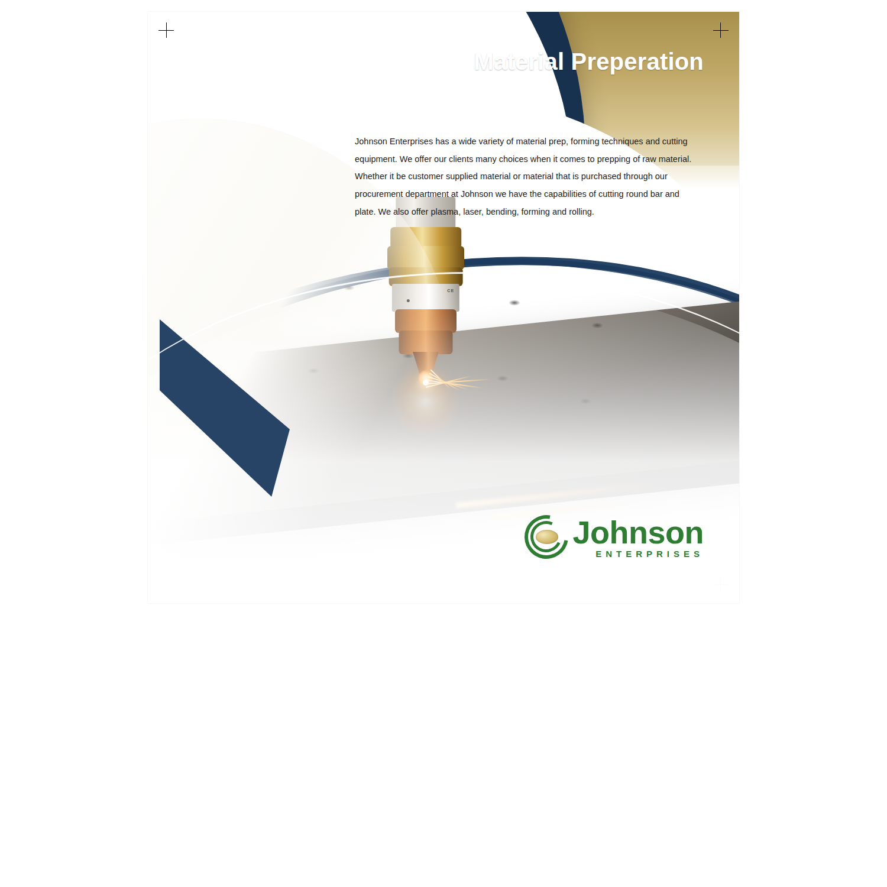CE
Material Preperation
Johnson Enterprises has a wide variety of material prep, forming techniques and cutting equipment. We offer our clients many choices when it comes to prepping of raw material. Whether it be customer supplied material or material that is purchased through our procurement department at Johnson we have the capabilities of cutting round bar and plate. We also offer plasma, laser, bending, forming and rolling.
Johnson ENTERPRISES